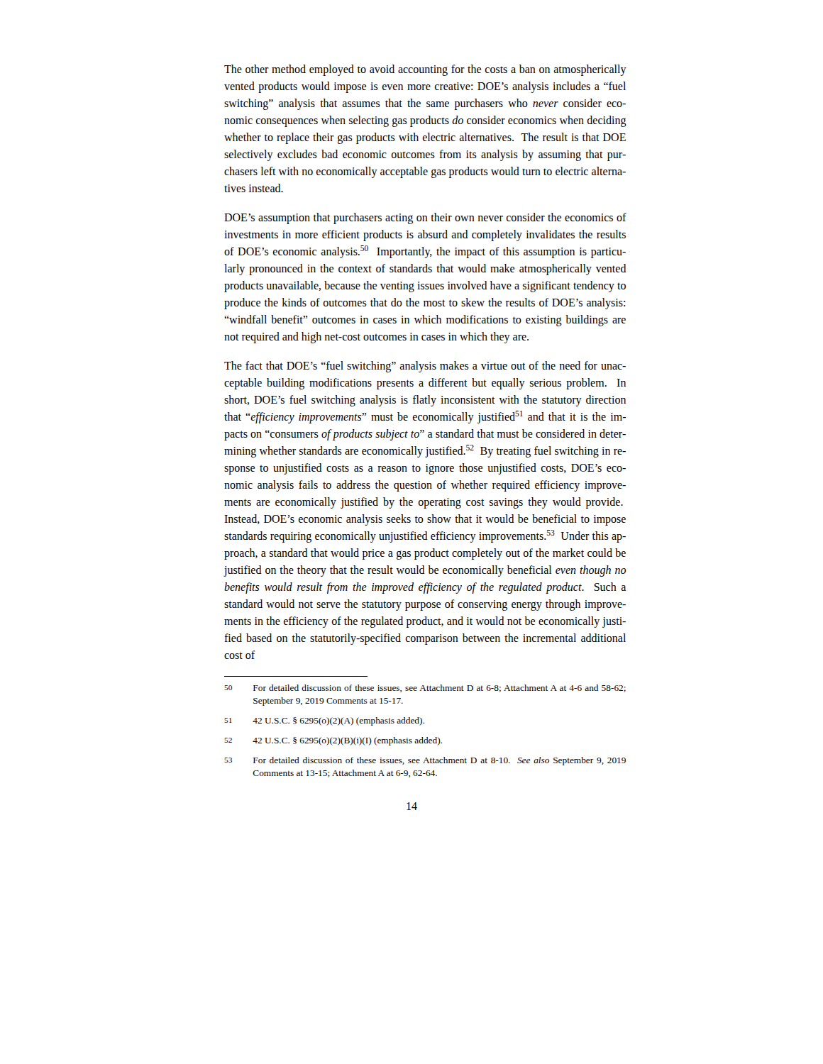The other method employed to avoid accounting for the costs a ban on atmospherically vented products would impose is even more creative: DOE’s analysis includes a “fuel switching” analysis that assumes that the same purchasers who never consider economic consequences when selecting gas products do consider economics when deciding whether to replace their gas products with electric alternatives. The result is that DOE selectively excludes bad economic outcomes from its analysis by assuming that purchasers left with no economically acceptable gas products would turn to electric alternatives instead.
DOE’s assumption that purchasers acting on their own never consider the economics of investments in more efficient products is absurd and completely invalidates the results of DOE’s economic analysis.50 Importantly, the impact of this assumption is particularly pronounced in the context of standards that would make atmospherically vented products unavailable, because the venting issues involved have a significant tendency to produce the kinds of outcomes that do the most to skew the results of DOE’s analysis: “windfall benefit” outcomes in cases in which modifications to existing buildings are not required and high net-cost outcomes in cases in which they are.
The fact that DOE’s “fuel switching” analysis makes a virtue out of the need for unacceptable building modifications presents a different but equally serious problem. In short, DOE’s fuel switching analysis is flatly inconsistent with the statutory direction that “efficiency improvements” must be economically justified51 and that it is the impacts on “consumers of products subject to” a standard that must be considered in determining whether standards are economically justified.52 By treating fuel switching in response to unjustified costs as a reason to ignore those unjustified costs, DOE’s economic analysis fails to address the question of whether required efficiency improvements are economically justified by the operating cost savings they would provide. Instead, DOE’s economic analysis seeks to show that it would be beneficial to impose standards requiring economically unjustified efficiency improvements.53 Under this approach, a standard that would price a gas product completely out of the market could be justified on the theory that the result would be economically beneficial even though no benefits would result from the improved efficiency of the regulated product. Such a standard would not serve the statutory purpose of conserving energy through improvements in the efficiency of the regulated product, and it would not be economically justified based on the statutorily-specified comparison between the incremental additional cost of
50
For detailed discussion of these issues, see Attachment D at 6-8; Attachment A at 4-6 and 58-62; September 9, 2019 Comments at 15-17.
51
42 U.S.C. § 6295(o)(2)(A) (emphasis added).
52
42 U.S.C. § 6295(o)(2)(B)(i)(I) (emphasis added).
53
For detailed discussion of these issues, see Attachment D at 8-10. See also September 9, 2019 Comments at 13-15; Attachment A at 6-9, 62-64.
14